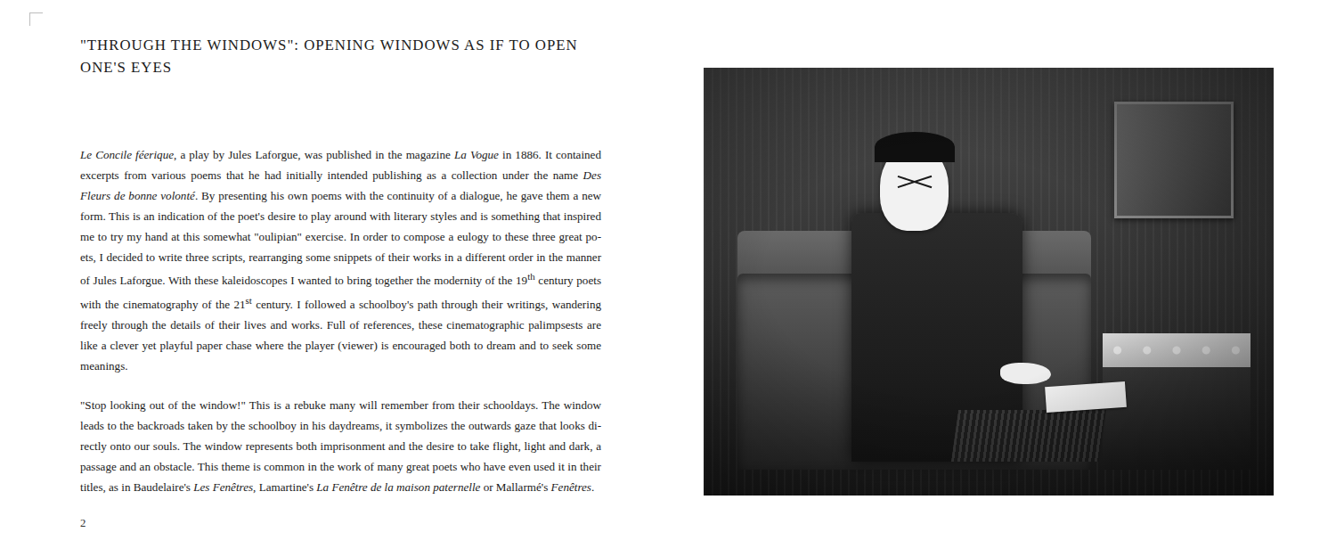"Through the Windows": Opening Windows as if to Open One's Eyes
Le Concile féerique, a play by Jules Laforgue, was published in the magazine La Vogue in 1886. It contained excerpts from various poems that he had initially intended publishing as a collection under the name Des Fleurs de bonne volonté. By presenting his own poems with the continuity of a dialogue, he gave them a new form. This is an indication of the poet's desire to play around with literary styles and is something that inspired me to try my hand at this somewhat "oulipian" exercise. In order to compose a eulogy to these three great poets, I decided to write three scripts, rearranging some snippets of their works in a different order in the manner of Jules Laforgue. With these kaleidoscopes I wanted to bring together the modernity of the 19th century poets with the cinematography of the 21st century. I followed a schoolboy's path through their writings, wandering freely through the details of their lives and works. Full of references, these cinematographic palimpsests are like a clever yet playful paper chase where the player (viewer) is encouraged both to dream and to seek some meanings.
"Stop looking out of the window!" This is a rebuke many will remember from their schooldays. The window leads to the backroads taken by the schoolboy in his daydreams, it symbolizes the outwards gaze that looks directly onto our souls. The window represents both imprisonment and the desire to take flight, light and dark, a passage and an obstacle. This theme is common in the work of many great poets who have even used it in their titles, as in Baudelaire's Les Fenêtres, Lamartine's La Fenêtre de la maison paternelle or Mallarmé's Fenêtres.
2